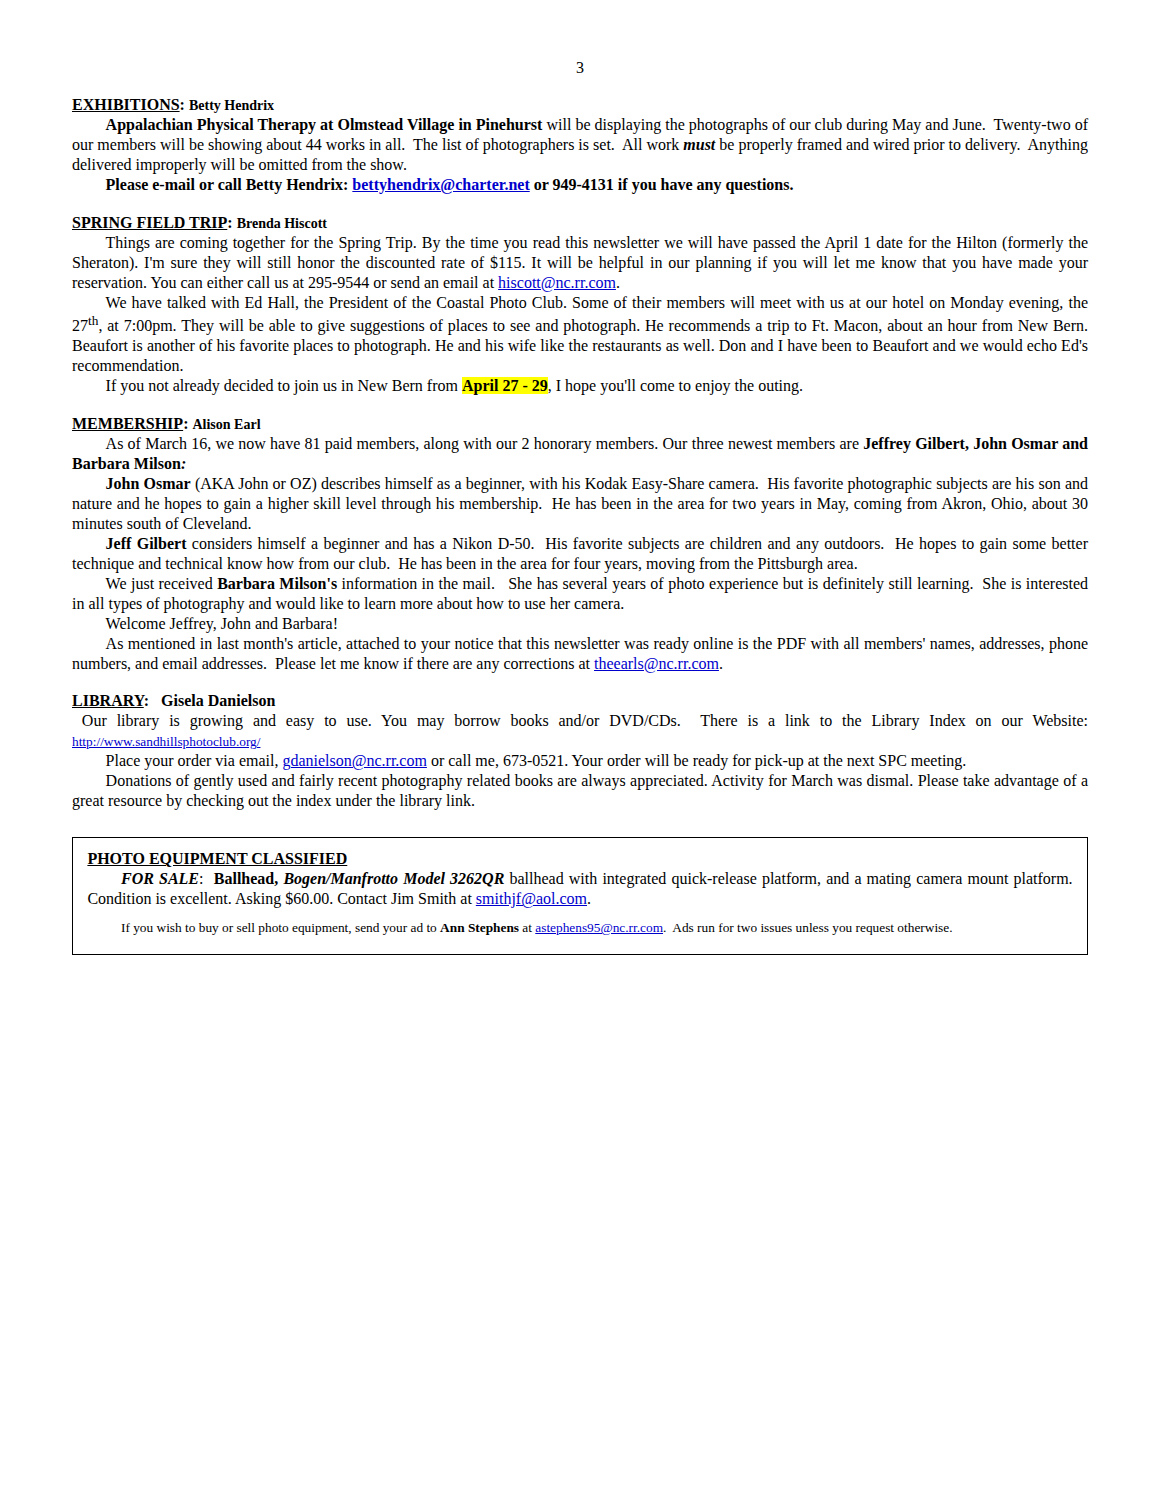3
EXHIBITIONS: Betty Hendrix
Appalachian Physical Therapy at Olmstead Village in Pinehurst will be displaying the photographs of our club during May and June. Twenty-two of our members will be showing about 44 works in all. The list of photographers is set. All work must be properly framed and wired prior to delivery. Anything delivered improperly will be omitted from the show.
Please e-mail or call Betty Hendrix: bettyhendrix@charter.net or 949-4131 if you have any questions.
SPRING FIELD TRIP: Brenda Hiscott
Things are coming together for the Spring Trip. By the time you read this newsletter we will have passed the April 1 date for the Hilton (formerly the Sheraton). I'm sure they will still honor the discounted rate of $115. It will be helpful in our planning if you will let me know that you have made your reservation. You can either call us at 295-9544 or send an email at hiscott@nc.rr.com.
We have talked with Ed Hall, the President of the Coastal Photo Club. Some of their members will meet with us at our hotel on Monday evening, the 27th, at 7:00pm. They will be able to give suggestions of places to see and photograph. He recommends a trip to Ft. Macon, about an hour from New Bern. Beaufort is another of his favorite places to photograph. He and his wife like the restaurants as well. Don and I have been to Beaufort and we would echo Ed's recommendation.
If you not already decided to join us in New Bern from April 27 - 29, I hope you'll come to enjoy the outing.
MEMBERSHIP: Alison Earl
As of March 16, we now have 81 paid members, along with our 2 honorary members. Our three newest members are Jeffrey Gilbert, John Osmar and Barbara Milson:
John Osmar (AKA John or OZ) describes himself as a beginner, with his Kodak Easy-Share camera. His favorite photographic subjects are his son and nature and he hopes to gain a higher skill level through his membership. He has been in the area for two years in May, coming from Akron, Ohio, about 30 minutes south of Cleveland.
Jeff Gilbert considers himself a beginner and has a Nikon D-50. His favorite subjects are children and any outdoors. He hopes to gain some better technique and technical know how from our club. He has been in the area for four years, moving from the Pittsburgh area.
We just received Barbara Milson's information in the mail. She has several years of photo experience but is definitely still learning. She is interested in all types of photography and would like to learn more about how to use her camera.
Welcome Jeffrey, John and Barbara!
As mentioned in last month's article, attached to your notice that this newsletter was ready online is the PDF with all members' names, addresses, phone numbers, and email addresses. Please let me know if there are any corrections at theearls@nc.rr.com.
LIBRARY: Gisela Danielson
Our library is growing and easy to use. You may borrow books and/or DVD/CDs. There is a link to the Library Index on our Website: http://www.sandhillsphotoclub.org/
Place your order via email, gdanielson@nc.rr.com or call me, 673-0521. Your order will be ready for pick-up at the next SPC meeting.
Donations of gently used and fairly recent photography related books are always appreciated. Activity for March was dismal. Please take advantage of a great resource by checking out the index under the library link.
PHOTO EQUIPMENT CLASSIFIED
FOR SALE: Ballhead, Bogen/Manfrotto Model 3262QR ballhead with integrated quick-release platform, and a mating camera mount platform. Condition is excellent. Asking $60.00. Contact Jim Smith at smithjf@aol.com.
If you wish to buy or sell photo equipment, send your ad to Ann Stephens at astephens95@nc.rr.com. Ads run for two issues unless you request otherwise.